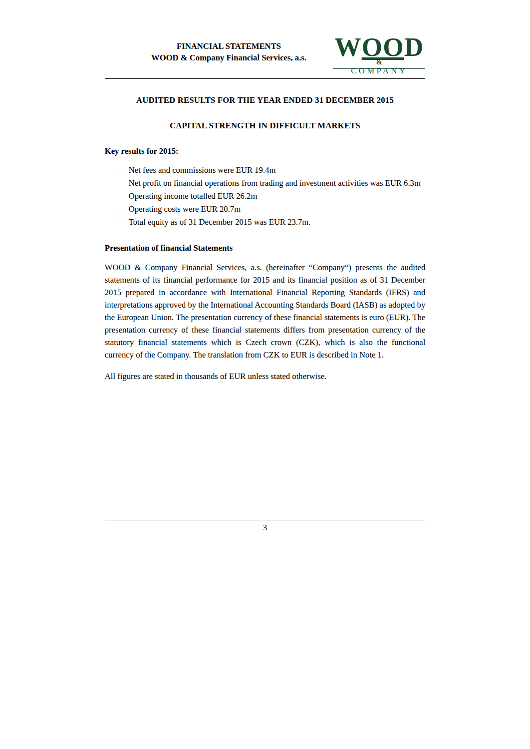FINANCIAL STATEMENTS
WOOD & Company Financial Services, a.s.
WOOD
&
COMPANY
AUDITED RESULTS FOR THE YEAR ENDED 31 DECEMBER 2015
CAPITAL STRENGTH IN DIFFICULT MARKETS
Key results for 2015:
Net fees and commissions were EUR 19.4m
Net profit on financial operations from trading and investment activities was EUR 6.3m
Operating income totalled EUR 26.2m
Operating costs were EUR 20.7m
Total equity as of 31 December 2015 was EUR 23.7m.
Presentation of financial Statements
WOOD & Company Financial Services, a.s. (hereinafter “Company“) presents the audited statements of its financial performance for 2015 and its financial position as of 31 December 2015 prepared in accordance with International Financial Reporting Standards (IFRS) and interpretations approved by the International Accounting Standards Board (IASB) as adopted by the European Union. The presentation currency of these financial statements is euro (EUR). The presentation currency of these financial statements differs from presentation currency of the statutory financial statements which is Czech crown (CZK), which is also the functional currency of the Company. The translation from CZK to EUR is described in Note 1.
All figures are stated in thousands of EUR unless stated otherwise.
3